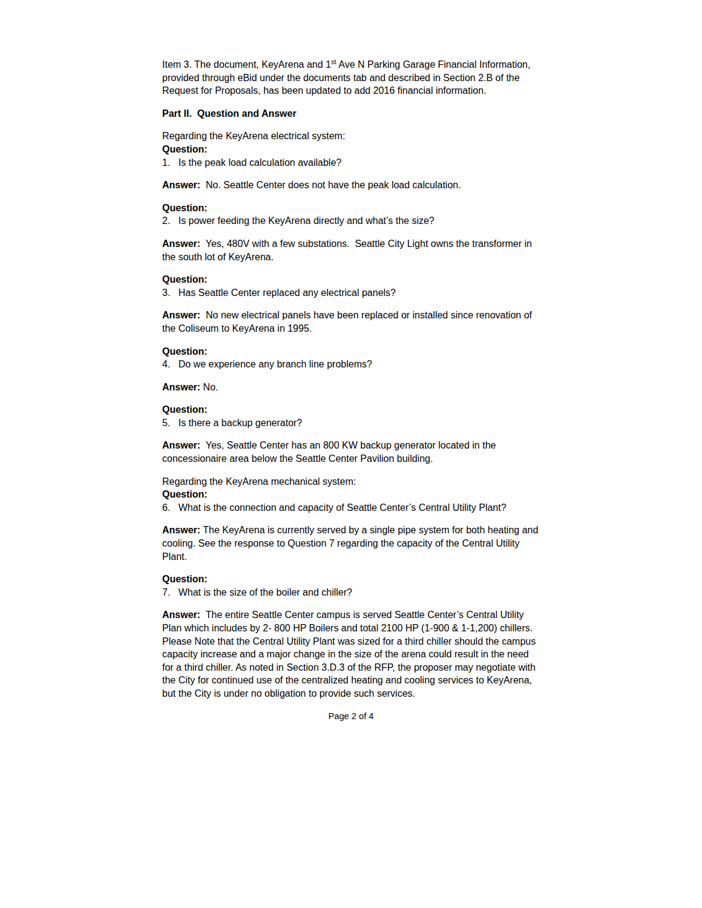Item 3. The document, KeyArena and 1st Ave N Parking Garage Financial Information, provided through eBid under the documents tab and described in Section 2.B of the Request for Proposals, has been updated to add 2016 financial information.
Part II. Question and Answer
Regarding the KeyArena electrical system:
Question:
1. Is the peak load calculation available?
Answer: No. Seattle Center does not have the peak load calculation.
Question:
2. Is power feeding the KeyArena directly and what’s the size?
Answer: Yes, 480V with a few substations. Seattle City Light owns the transformer in the south lot of KeyArena.
Question:
3. Has Seattle Center replaced any electrical panels?
Answer: No new electrical panels have been replaced or installed since renovation of the Coliseum to KeyArena in 1995.
Question:
4. Do we experience any branch line problems?
Answer: No.
Question:
5. Is there a backup generator?
Answer: Yes, Seattle Center has an 800 KW backup generator located in the concessionaire area below the Seattle Center Pavilion building.
Regarding the KeyArena mechanical system:
Question:
6. What is the connection and capacity of Seattle Center’s Central Utility Plant?
Answer: The KeyArena is currently served by a single pipe system for both heating and cooling. See the response to Question 7 regarding the capacity of the Central Utility Plant.
Question:
7. What is the size of the boiler and chiller?
Answer: The entire Seattle Center campus is served Seattle Center’s Central Utility Plan which includes by 2- 800 HP Boilers and total 2100 HP (1-900 & 1-1,200) chillers. Please Note that the Central Utility Plant was sized for a third chiller should the campus capacity increase and a major change in the size of the arena could result in the need for a third chiller. As noted in Section 3.D.3 of the RFP, the proposer may negotiate with the City for continued use of the centralized heating and cooling services to KeyArena, but the City is under no obligation to provide such services.
Page 2 of 4